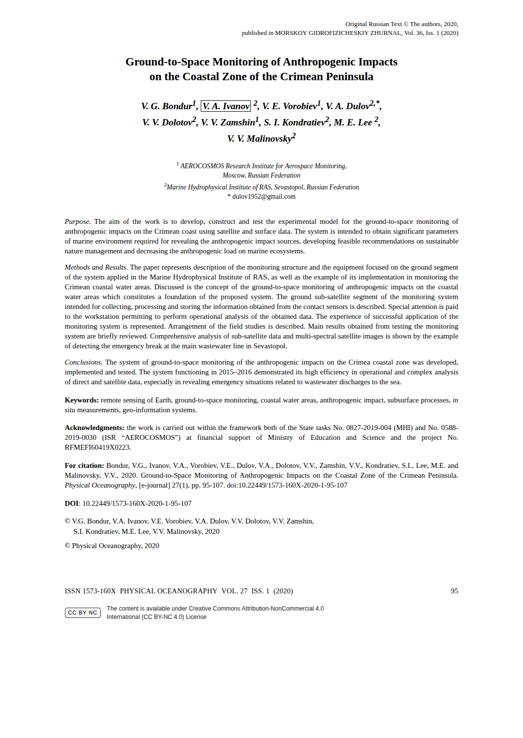Original Russian Text © The authors, 2020,
published in MORSKOY GIDROFIZICHESKIY ZHURNAL, Vol. 36, Iss. 1 (2020)
Ground-to-Space Monitoring of Anthropogenic Impacts
on the Coastal Zone of the Crimean Peninsula
V. G. Bondur1, V. A. Ivanov 2, V. E. Vorobiev1, V. A. Dulov2,*,
V. V. Dolotov2, V. V. Zamshin1, S. I. Kondratiev2, M. E. Lee 2,
V. V. Malinovsky2
1 AEROCOSMOS Research Institute for Aerospace Monitoring,
Moscow, Russian Federation
2Marine Hydrophysical Institute of RAS, Sevastopol, Russian Federation
* dulov1952@gmail.com
Purpose. The aim of the work is to develop, construct and test the experimental model for the ground-to-space monitoring of anthropogenic impacts on the Crimean coast using satellite and surface data. The system is intended to obtain significant parameters of marine environment required for revealing the anthropogenic impact sources, developing feasible recommendations on sustainable nature management and decreasing the anthropogenic load on marine ecosystems.
Methods and Results. The paper represents description of the monitoring structure and the equipment focused on the ground segment of the system applied in the Marine Hydrophysical Institute of RAS, as well as the example of its implementation in monitoring the Crimean coastal water areas. Discussed is the concept of the ground-to-space monitoring of anthropogenic impacts on the coastal water areas which constitutes a foundation of the proposed system. The ground sub-satellite segment of the monitoring system intended for collecting, processing and storing the information obtained from the contact sensors is described. Special attention is paid to the workstation permitting to perform operational analysis of the obtained data. The experience of successful application of the monitoring system is represented. Arrangement of the field studies is described. Main results obtained from testing the monitoring system are briefly reviewed. Comprehensive analysis of sub-satellite data and multi-spectral satellite images is shown by the example of detecting the emergency break at the main wastewater line in Sevastopol.
Conclusions. The system of ground-to-space monitoring of the anthropogenic impacts on the Crimea coastal zone was developed, implemented and tested. The system functioning in 2015–2016 demonstrated its high efficiency in operational and complex analysis of direct and satellite data, especially in revealing emergency situations related to wastewater discharges to the sea.
Keywords: remote sensing of Earth, ground-to-space monitoring, coastal water areas, anthropogenic impact, subsurface processes, in situ measurements, geo-information systems.
Acknowledgments: the work is carried out within the framework both of the State tasks No. 0827-2019-004 (MHI) and No. 0588-2019-0030 (ISR “AEROCOSMOS”) at financial support of Ministry of Education and Science and the project No. RFMEFI60419X0223.
For citation: Bondur, V.G., Ivanov, V.A., Vorobiev, V.E., Dulov, V.A., Dolotov, V.V., Zamshin, V.V., Kondratiev, S.I., Lee, M.E. and Malinovsky, V.V., 2020. Ground-to-Space Monitoring of Anthropogenic Impacts on the Coastal Zone of the Crimean Peninsula. Physical Oceanography, [e-journal] 27(1), pp. 95-107. doi:10.22449/1573-160X-2020-1-95-107
DOI: 10.22449/1573-160X-2020-1-95-107
© V.G. Bondur, V.A. Ivanov, V.E. Vorobiev, V.A. Dulov, V.V. Dolotov, V.V. Zamshin,
S.I. Kondratiev, M.E. Lee, V.V. Malinovsky, 2020
© Physical Oceanography, 2020
ISSN 1573-160X PHYSICAL OCEANOGRAPHY VOL. 27 ISS. 1 (2020) 95
CC BY NC The content is available under Creative Commons Attribution-NonCommercial 4.0
International (CC BY-NC 4.0) License